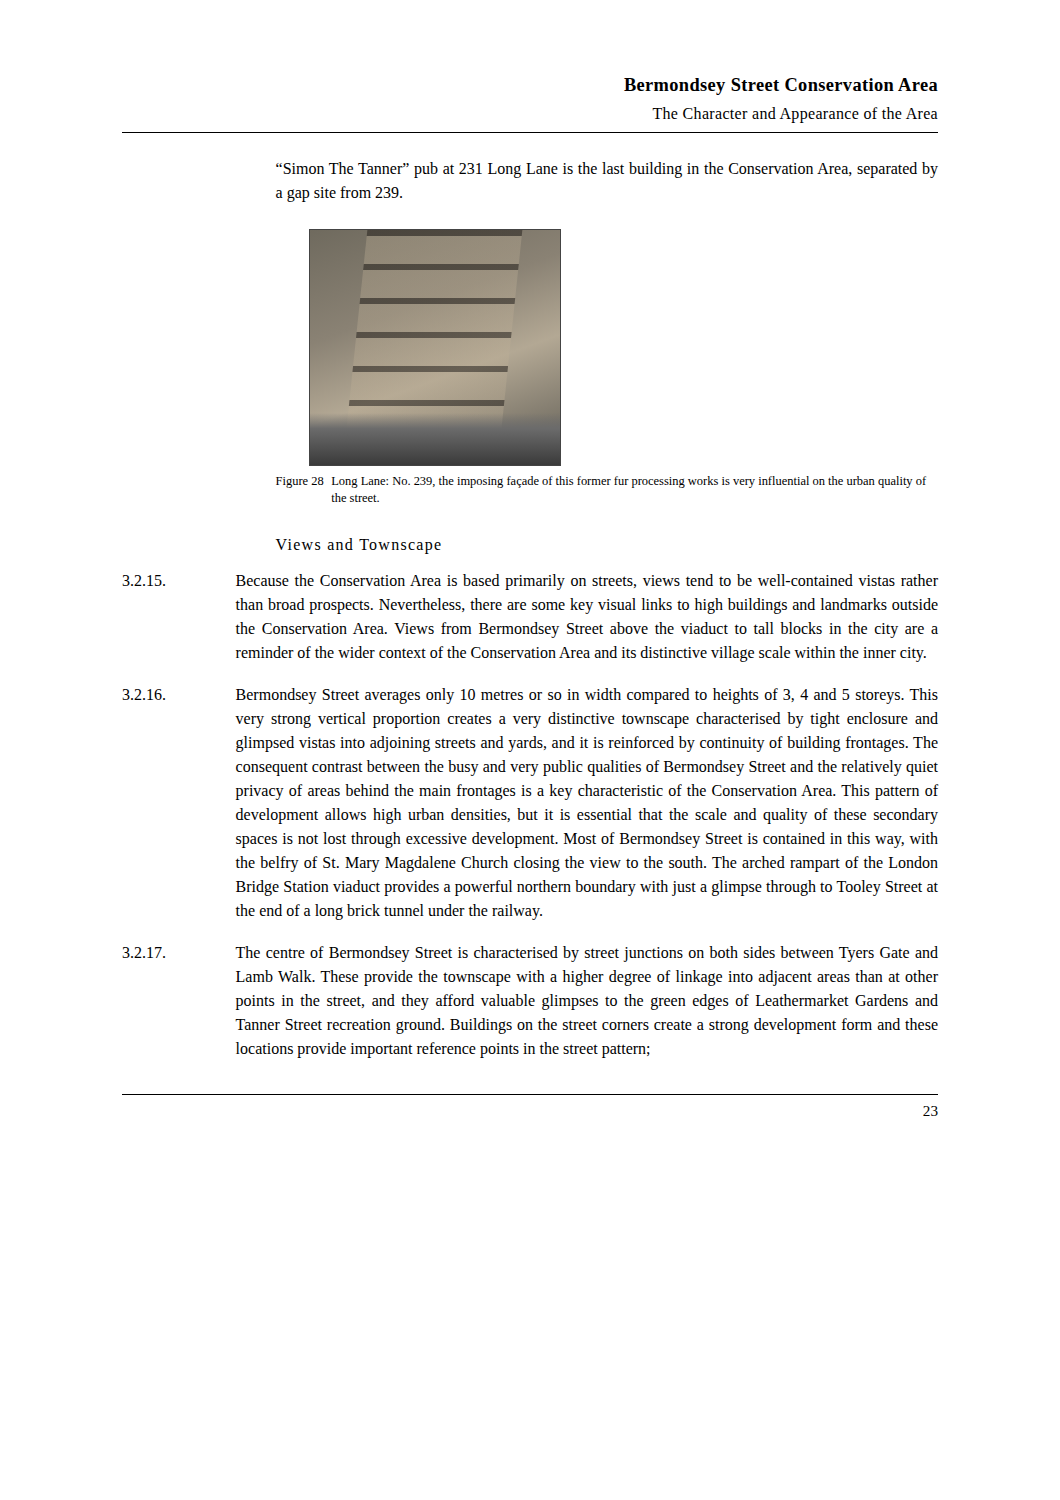Bermondsey Street Conservation Area
The Character and Appearance of the Area
“Simon The Tanner” pub at 231 Long Lane is the last building in the Conservation Area, separated by a gap site from 239.
Figure 28 Long Lane: No. 239, the imposing façade of this former fur processing works is very influential on the urban quality of the street.
Views and Townscape
3.2.15. Because the Conservation Area is based primarily on streets, views tend to be well-contained vistas rather than broad prospects. Nevertheless, there are some key visual links to high buildings and landmarks outside the Conservation Area. Views from Bermondsey Street above the viaduct to tall blocks in the city are a reminder of the wider context of the Conservation Area and its distinctive village scale within the inner city.
3.2.16. Bermondsey Street averages only 10 metres or so in width compared to heights of 3, 4 and 5 storeys. This very strong vertical proportion creates a very distinctive townscape characterised by tight enclosure and glimpsed vistas into adjoining streets and yards, and it is reinforced by continuity of building frontages. The consequent contrast between the busy and very public qualities of Bermondsey Street and the relatively quiet privacy of areas behind the main frontages is a key characteristic of the Conservation Area. This pattern of development allows high urban densities, but it is essential that the scale and quality of these secondary spaces is not lost through excessive development. Most of Bermondsey Street is contained in this way, with the belfry of St. Mary Magdalene Church closing the view to the south. The arched rampart of the London Bridge Station viaduct provides a powerful northern boundary with just a glimpse through to Tooley Street at the end of a long brick tunnel under the railway.
3.2.17. The centre of Bermondsey Street is characterised by street junctions on both sides between Tyers Gate and Lamb Walk. These provide the townscape with a higher degree of linkage into adjacent areas than at other points in the street, and they afford valuable glimpses to the green edges of Leathermarket Gardens and Tanner Street recreation ground. Buildings on the street corners create a strong development form and these locations provide important reference points in the street pattern;
23